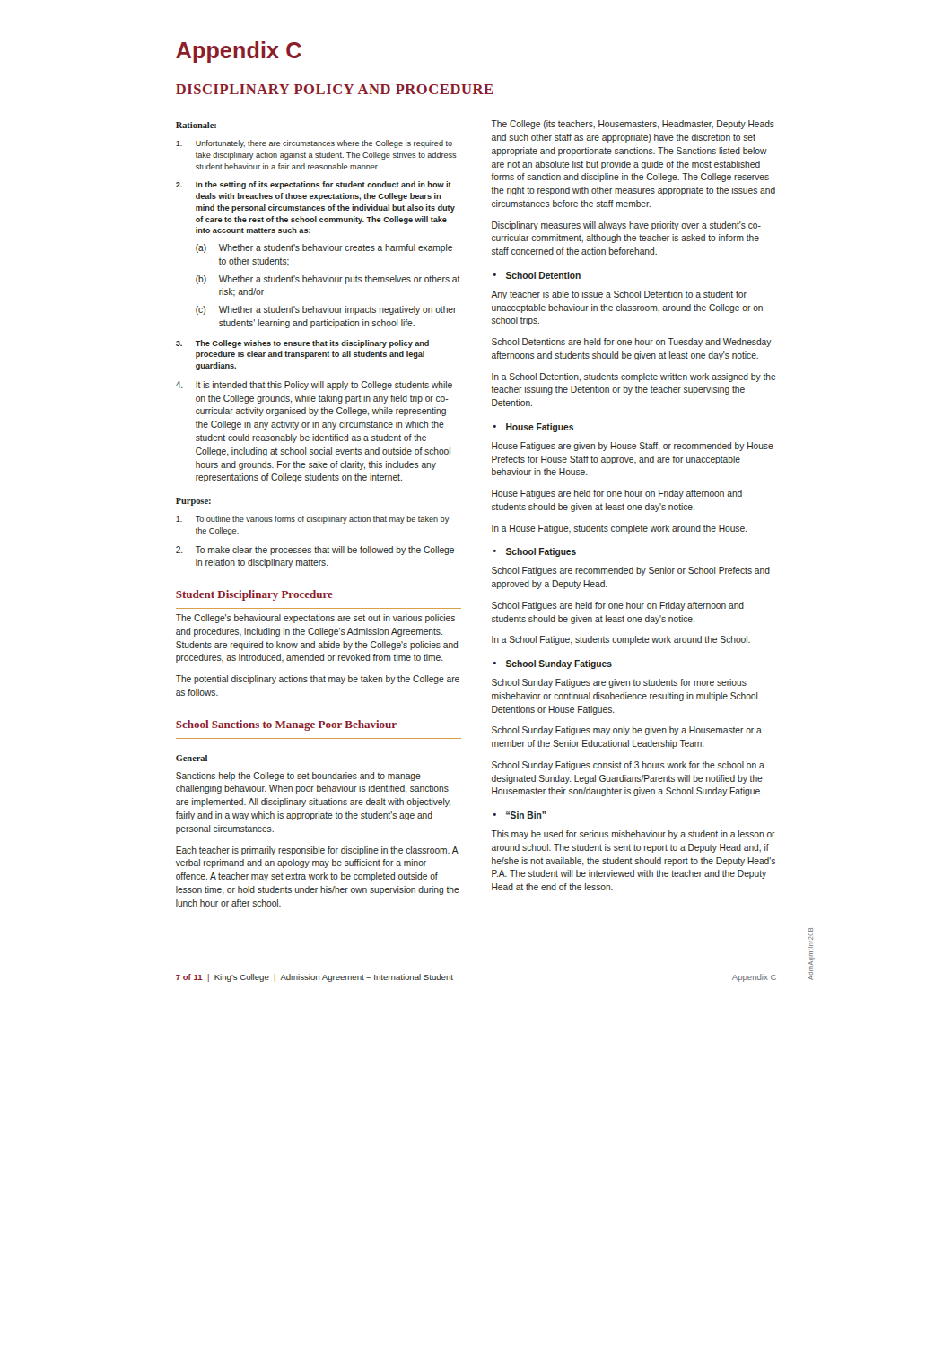Appendix C
DISCIPLINARY POLICY AND PROCEDURE
Rationale:
Unfortunately, there are circumstances where the College is required to take disciplinary action against a student. The College strives to address student behaviour in a fair and reasonable manner.
In the setting of its expectations for student conduct and in how it deals with breaches of those expectations, the College bears in mind the personal circumstances of the individual but also its duty of care to the rest of the school community. The College will take into account matters such as:
Whether a student's behaviour creates a harmful example to other students;
Whether a student's behaviour puts themselves or others at risk; and/or
Whether a student's behaviour impacts negatively on other students' learning and participation in school life.
The College wishes to ensure that its disciplinary policy and procedure is clear and transparent to all students and legal guardians.
It is intended that this Policy will apply to College students while on the College grounds, while taking part in any field trip or co-curricular activity organised by the College, while representing the College in any activity or in any circumstance in which the student could reasonably be identified as a student of the College, including at school social events and outside of school hours and grounds. For the sake of clarity, this includes any representations of College students on the internet.
Purpose:
To outline the various forms of disciplinary action that may be taken by the College.
To make clear the processes that will be followed by the College in relation to disciplinary matters.
Student Disciplinary Procedure
The College's behavioural expectations are set out in various policies and procedures, including in the College's Admission Agreements. Students are required to know and abide by the College's policies and procedures, as introduced, amended or revoked from time to time.
The potential disciplinary actions that may be taken by the College are as follows.
School Sanctions to Manage Poor Behaviour
General
Sanctions help the College to set boundaries and to manage challenging behaviour. When poor behaviour is identified, sanctions are implemented. All disciplinary situations are dealt with objectively, fairly and in a way which is appropriate to the student's age and personal circumstances.
Each teacher is primarily responsible for discipline in the classroom. A verbal reprimand and an apology may be sufficient for a minor offence. A teacher may set extra work to be completed outside of lesson time, or hold students under his/her own supervision during the lunch hour or after school.
The College (its teachers, Housemasters, Headmaster, Deputy Heads and such other staff as are appropriate) have the discretion to set appropriate and proportionate sanctions. The Sanctions listed below are not an absolute list but provide a guide of the most established forms of sanction and discipline in the College. The College reserves the right to respond with other measures appropriate to the issues and circumstances before the staff member.
Disciplinary measures will always have priority over a student's co-curricular commitment, although the teacher is asked to inform the staff concerned of the action beforehand.
School Detention
Any teacher is able to issue a School Detention to a student for unacceptable behaviour in the classroom, around the College or on school trips.
School Detentions are held for one hour on Tuesday and Wednesday afternoons and students should be given at least one day's notice.
In a School Detention, students complete written work assigned by the teacher issuing the Detention or by the teacher supervising the Detention.
House Fatigues
House Fatigues are given by House Staff, or recommended by House Prefects for House Staff to approve, and are for unacceptable behaviour in the House.
House Fatigues are held for one hour on Friday afternoon and students should be given at least one day's notice.
In a House Fatigue, students complete work around the House.
School Fatigues
School Fatigues are recommended by Senior or School Prefects and approved by a Deputy Head.
School Fatigues are held for one hour on Friday afternoon and students should be given at least one day's notice.
In a School Fatigue, students complete work around the School.
School Sunday Fatigues
School Sunday Fatigues are given to students for more serious misbehavior or continual disobedience resulting in multiple School Detentions or House Fatigues.
School Sunday Fatigues may only be given by a Housemaster or a member of the Senior Educational Leadership Team.
School Sunday Fatigues consist of 3 hours work for the school on a designated Sunday. Legal Guardians/Parents will be notified by the Housemaster their son/daughter is given a School Sunday Fatigue.
“Sin Bin”
This may be used for serious misbehaviour by a student in a lesson or around school. The student is sent to report to a Deputy Head and, if he/she is not available, the student should report to the Deputy Head's P.A. The student will be interviewed with the teacher and the Deputy Head at the end of the lesson.
7 of 11 | King's College | Admission Agreement – International Student
Appendix C
AdmAgmtInt20B